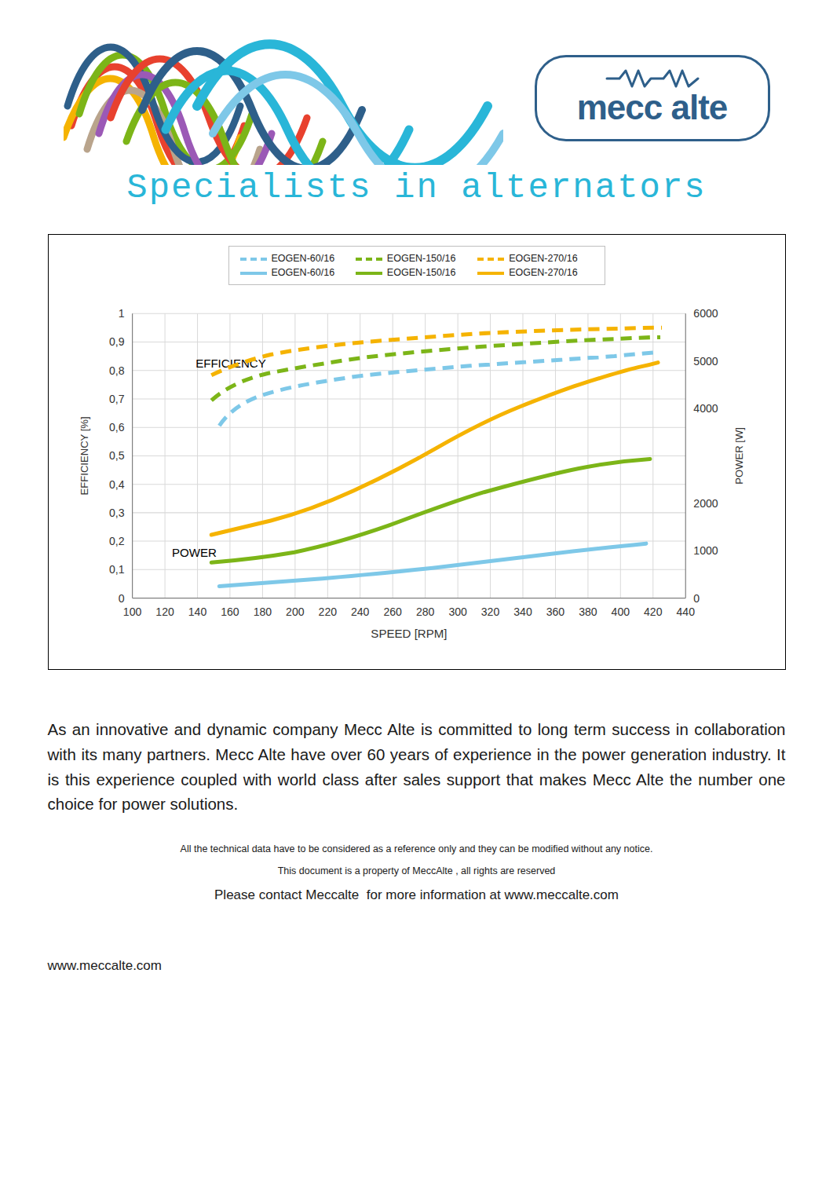mecc alte
Specialists in alternators
| EOGEN-60/16 | EOGEN-150/16 | EOGEN-270/16 |
| EOGEN-60/16 | EOGEN-150/16 | EOGEN-270/16 |
1 0,9 0,8 0,7 0,6 0,5 0,4 0,3 0,2 0,1 0 6000 5000 4000 2000 1000 0 100 120 140 160 180 200 220 240 260 280 300 320 340 360 380 400 420 440 SPEED [RPM] EFFICIENCY [%] POWER [W] EFFICIENCY POWER
As an innovative and dynamic company Mecc Alte is committed to long term success in collaboration with its many partners. Mecc Alte have over 60 years of experience in the power generation industry. It is this experience coupled with world class after sales support that makes Mecc Alte the number one choice for power solutions.
All the technical data have to be considered as a reference only and they can be modified without any notice.
This document is a property of MeccAlte , all rights are reserved
Please contact Meccalte for more information at www.meccalte.com
www.meccalte.com